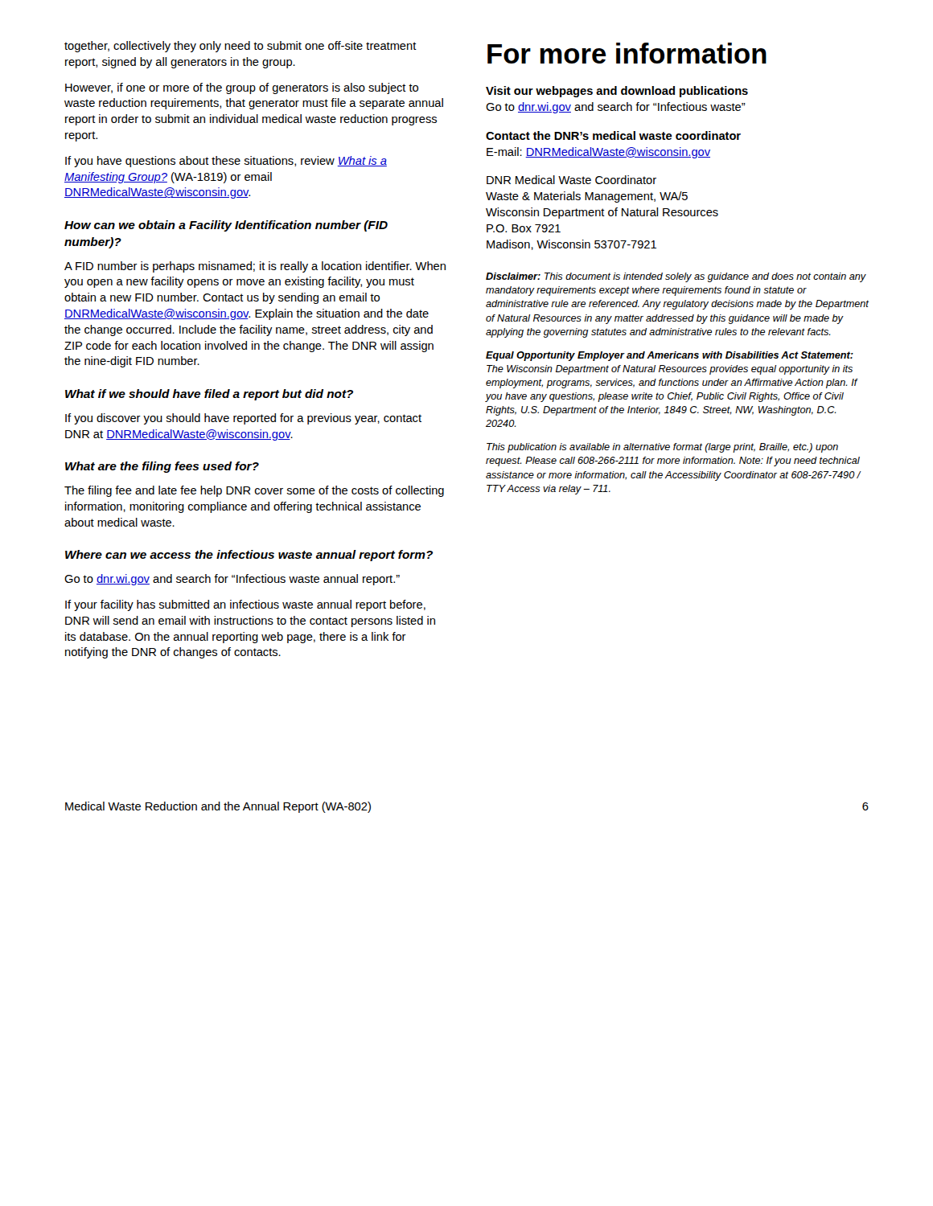together, collectively they only need to submit one off-site treatment report, signed by all generators in the group.
However, if one or more of the group of generators is also subject to waste reduction requirements, that generator must file a separate annual report in order to submit an individual medical waste reduction progress report.
If you have questions about these situations, review What is a Manifesting Group? (WA-1819) or email DNRMedicalWaste@wisconsin.gov.
How can we obtain a Facility Identification number (FID number)?
A FID number is perhaps misnamed; it is really a location identifier. When you open a new facility opens or move an existing facility, you must obtain a new FID number. Contact us by sending an email to DNRMedicalWaste@wisconsin.gov. Explain the situation and the date the change occurred. Include the facility name, street address, city and ZIP code for each location involved in the change. The DNR will assign the nine-digit FID number.
What if we should have filed a report but did not?
If you discover you should have reported for a previous year, contact DNR at DNRMedicalWaste@wisconsin.gov.
What are the filing fees used for?
The filing fee and late fee help DNR cover some of the costs of collecting information, monitoring compliance and offering technical assistance about medical waste.
Where can we access the infectious waste annual report form?
Go to dnr.wi.gov and search for “Infectious waste annual report.”
If your facility has submitted an infectious waste annual report before, DNR will send an email with instructions to the contact persons listed in its database. On the annual reporting web page, there is a link for notifying the DNR of changes of contacts.
For more information
Visit our webpages and download publications
Go to dnr.wi.gov and search for “Infectious waste”
Contact the DNR’s medical waste coordinator
E-mail: DNRMedicalWaste@wisconsin.gov
DNR Medical Waste Coordinator
Waste & Materials Management, WA/5
Wisconsin Department of Natural Resources
P.O. Box 7921
Madison, Wisconsin 53707-7921
Disclaimer: This document is intended solely as guidance and does not contain any mandatory requirements except where requirements found in statute or administrative rule are referenced. Any regulatory decisions made by the Department of Natural Resources in any matter addressed by this guidance will be made by applying the governing statutes and administrative rules to the relevant facts.
Equal Opportunity Employer and Americans with Disabilities Act Statement: The Wisconsin Department of Natural Resources provides equal opportunity in its employment, programs, services, and functions under an Affirmative Action plan. If you have any questions, please write to Chief, Public Civil Rights, Office of Civil Rights, U.S. Department of the Interior, 1849 C. Street, NW, Washington, D.C. 20240.
This publication is available in alternative format (large print, Braille, etc.) upon request. Please call 608-266-2111 for more information. Note: If you need technical assistance or more information, call the Accessibility Coordinator at 608-267-7490 / TTY Access via relay – 711.
Medical Waste Reduction and the Annual Report (WA-802) 6